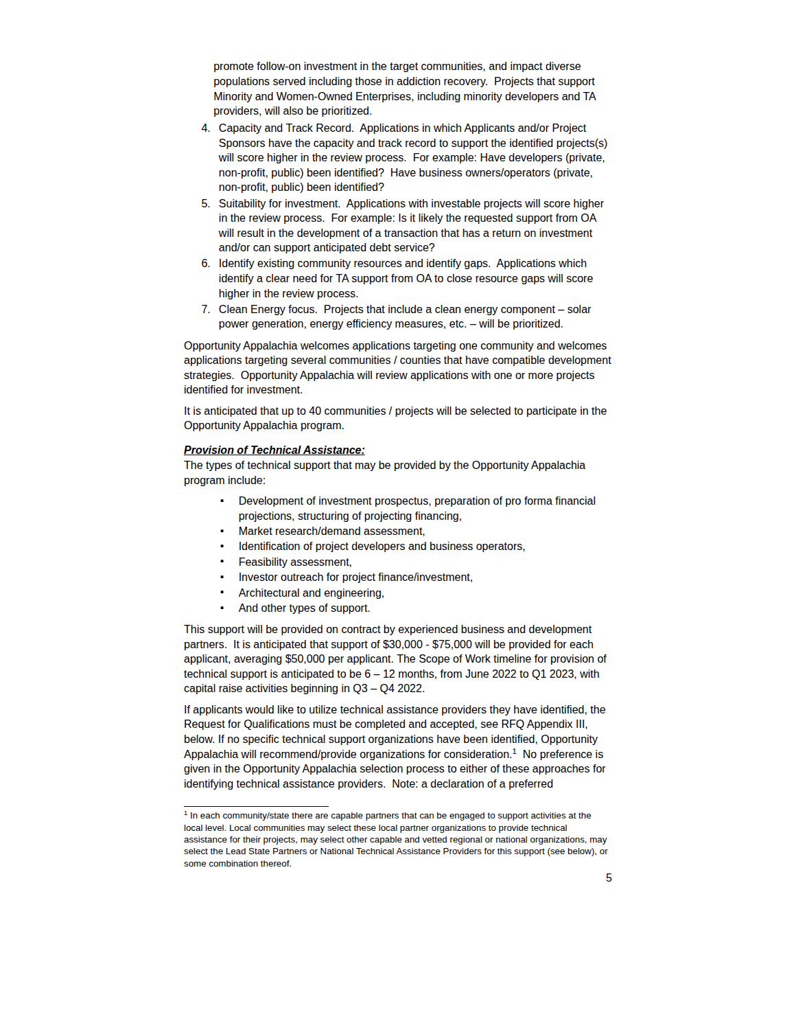promote follow-on investment in the target communities, and impact diverse populations served including those in addiction recovery. Projects that support Minority and Women-Owned Enterprises, including minority developers and TA providers, will also be prioritized.
Capacity and Track Record. Applications in which Applicants and/or Project Sponsors have the capacity and track record to support the identified projects(s) will score higher in the review process. For example: Have developers (private, non-profit, public) been identified? Have business owners/operators (private, non-profit, public) been identified?
Suitability for investment. Applications with investable projects will score higher in the review process. For example: Is it likely the requested support from OA will result in the development of a transaction that has a return on investment and/or can support anticipated debt service?
Identify existing community resources and identify gaps. Applications which identify a clear need for TA support from OA to close resource gaps will score higher in the review process.
Clean Energy focus. Projects that include a clean energy component – solar power generation, energy efficiency measures, etc. – will be prioritized.
Opportunity Appalachia welcomes applications targeting one community and welcomes applications targeting several communities / counties that have compatible development strategies. Opportunity Appalachia will review applications with one or more projects identified for investment.
It is anticipated that up to 40 communities / projects will be selected to participate in the Opportunity Appalachia program.
Provision of Technical Assistance:
The types of technical support that may be provided by the Opportunity Appalachia program include:
Development of investment prospectus, preparation of pro forma financial projections, structuring of projecting financing,
Market research/demand assessment,
Identification of project developers and business operators,
Feasibility assessment,
Investor outreach for project finance/investment,
Architectural and engineering,
And other types of support.
This support will be provided on contract by experienced business and development partners. It is anticipated that support of $30,000 - $75,000 will be provided for each applicant, averaging $50,000 per applicant. The Scope of Work timeline for provision of technical support is anticipated to be 6 – 12 months, from June 2022 to Q1 2023, with capital raise activities beginning in Q3 – Q4 2022.
If applicants would like to utilize technical assistance providers they have identified, the Request for Qualifications must be completed and accepted, see RFQ Appendix III, below. If no specific technical support organizations have been identified, Opportunity Appalachia will recommend/provide organizations for consideration.1 No preference is given in the Opportunity Appalachia selection process to either of these approaches for identifying technical assistance providers. Note: a declaration of a preferred
1 In each community/state there are capable partners that can be engaged to support activities at the local level. Local communities may select these local partner organizations to provide technical assistance for their projects, may select other capable and vetted regional or national organizations, may select the Lead State Partners or National Technical Assistance Providers for this support (see below), or some combination thereof.
5